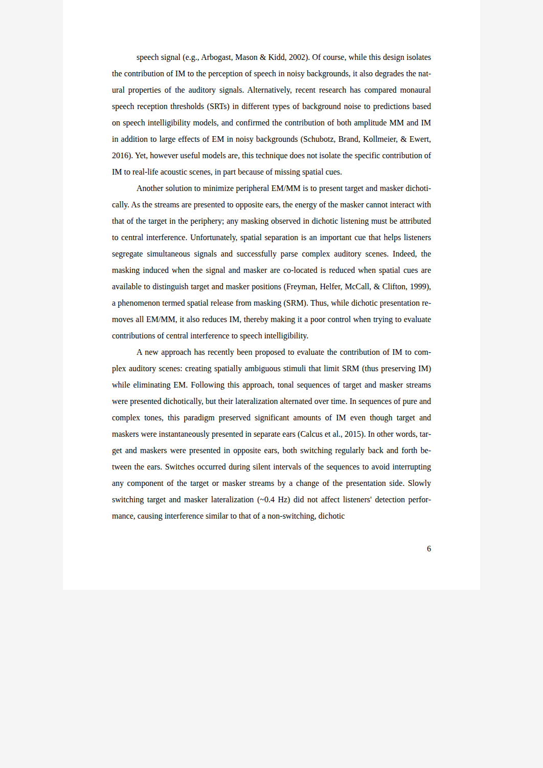speech signal (e.g., Arbogast, Mason & Kidd, 2002). Of course, while this design isolates the contribution of IM to the perception of speech in noisy backgrounds, it also degrades the natural properties of the auditory signals. Alternatively, recent research has compared monaural speech reception thresholds (SRTs) in different types of background noise to predictions based on speech intelligibility models, and confirmed the contribution of both amplitude MM and IM in addition to large effects of EM in noisy backgrounds (Schubotz, Brand, Kollmeier, & Ewert, 2016). Yet, however useful models are, this technique does not isolate the specific contribution of IM to real-life acoustic scenes, in part because of missing spatial cues.
Another solution to minimize peripheral EM/MM is to present target and masker dichotically. As the streams are presented to opposite ears, the energy of the masker cannot interact with that of the target in the periphery; any masking observed in dichotic listening must be attributed to central interference. Unfortunately, spatial separation is an important cue that helps listeners segregate simultaneous signals and successfully parse complex auditory scenes. Indeed, the masking induced when the signal and masker are co-located is reduced when spatial cues are available to distinguish target and masker positions (Freyman, Helfer, McCall, & Clifton, 1999), a phenomenon termed spatial release from masking (SRM). Thus, while dichotic presentation removes all EM/MM, it also reduces IM, thereby making it a poor control when trying to evaluate contributions of central interference to speech intelligibility.
A new approach has recently been proposed to evaluate the contribution of IM to complex auditory scenes: creating spatially ambiguous stimuli that limit SRM (thus preserving IM) while eliminating EM. Following this approach, tonal sequences of target and masker streams were presented dichotically, but their lateralization alternated over time. In sequences of pure and complex tones, this paradigm preserved significant amounts of IM even though target and maskers were instantaneously presented in separate ears (Calcus et al., 2015). In other words, target and maskers were presented in opposite ears, both switching regularly back and forth between the ears. Switches occurred during silent intervals of the sequences to avoid interrupting any component of the target or masker streams by a change of the presentation side. Slowly switching target and masker lateralization (~0.4 Hz) did not affect listeners' detection performance, causing interference similar to that of a non-switching, dichotic
6